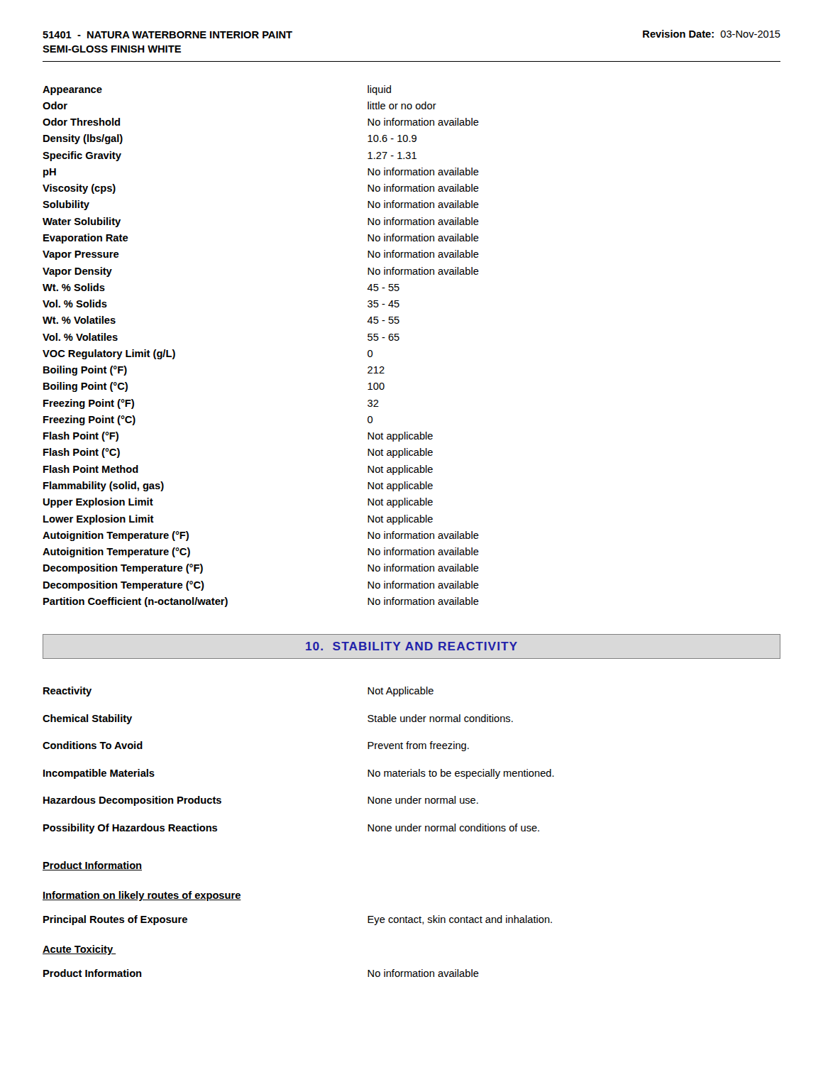51401 - NATURA WATERBORNE INTERIOR PAINT
SEMI-GLOSS FINISH WHITE
Revision Date: 03-Nov-2015
| Appearance | liquid |
| Odor | little or no odor |
| Odor Threshold | No information available |
| Density (lbs/gal) | 10.6 - 10.9 |
| Specific Gravity | 1.27 - 1.31 |
| pH | No information available |
| Viscosity (cps) | No information available |
| Solubility | No information available |
| Water Solubility | No information available |
| Evaporation Rate | No information available |
| Vapor Pressure | No information available |
| Vapor Density | No information available |
| Wt. % Solids | 45 - 55 |
| Vol. % Solids | 35 - 45 |
| Wt. % Volatiles | 45 - 55 |
| Vol. % Volatiles | 55 - 65 |
| VOC Regulatory Limit (g/L) | 0 |
| Boiling Point (°F) | 212 |
| Boiling Point (°C) | 100 |
| Freezing Point (°F) | 32 |
| Freezing Point (°C) | 0 |
| Flash Point (°F) | Not applicable |
| Flash Point (°C) | Not applicable |
| Flash Point Method | Not applicable |
| Flammability (solid, gas) | Not applicable |
| Upper Explosion Limit | Not applicable |
| Lower Explosion Limit | Not applicable |
| Autoignition Temperature (°F) | No information available |
| Autoignition Temperature (°C) | No information available |
| Decomposition Temperature (°F) | No information available |
| Decomposition Temperature (°C) | No information available |
| Partition Coefficient (n-octanol/water) | No information available |
10. STABILITY AND REACTIVITY
| Reactivity | Not Applicable |
| Chemical Stability | Stable under normal conditions. |
| Conditions To Avoid | Prevent from freezing. |
| Incompatible Materials | No materials to be especially mentioned. |
| Hazardous Decomposition Products | None under normal use. |
| Possibility Of Hazardous Reactions | None under normal conditions of use. |
Product Information
Information on likely routes of exposure
Principal Routes of Exposure
Eye contact, skin contact and inhalation.
Acute Toxicity
Product Information
No information available